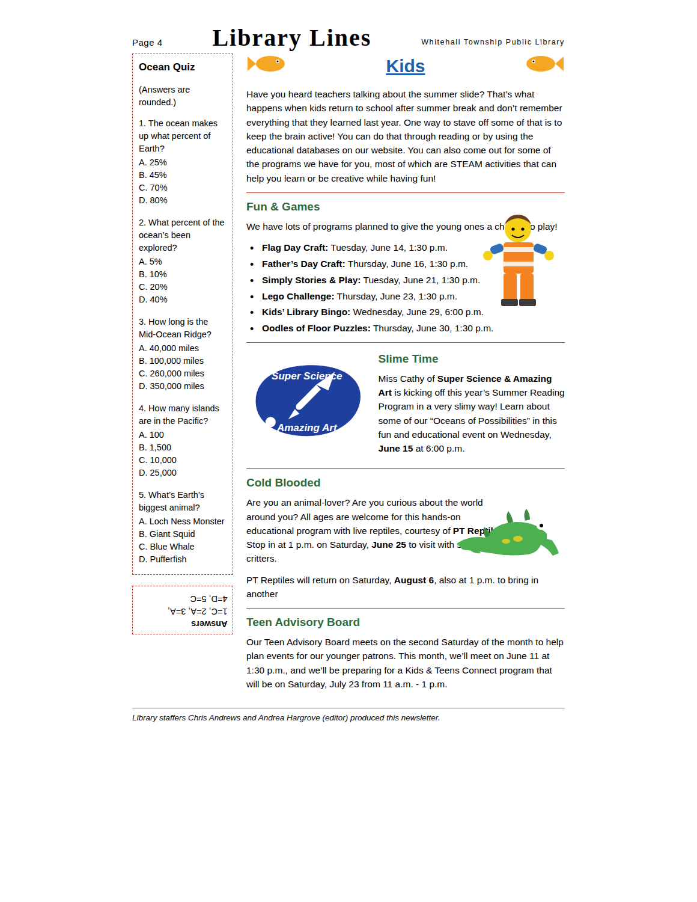Page 4
Library Lines
Whitehall Township Public Library
Ocean Quiz
(Answers are rounded.)
1. The ocean makes up what percent of Earth?
A. 25%
B. 45%
C. 70%
D. 80%
2. What percent of the ocean’s been explored?
A. 5%
B. 10%
C. 20%
D. 40%
3. How long is the Mid-Ocean Ridge?
A. 40,000 miles
B. 100,000 miles
C. 260,000 miles
D. 350,000 miles
4. How many islands are in the Pacific?
A. 100
B. 1,500
C. 10,000
D. 25,000
5. What’s Earth’s biggest animal?
A. Loch Ness Monster
B. Giant Squid
C. Blue Whale
D. Pufferfish
Answers
1=C, 2=A, 3=A,
4=D, 5=C
Kids
Have you heard teachers talking about the summer slide? That’s what happens when kids return to school after summer break and don’t remember everything that they learned last year. One way to stave off some of that is to keep the brain active! You can do that through reading or by using the educational databases on our website. You can also come out for some of the programs we have for you, most of which are STEAM activities that can help you learn or be creative while having fun!
Fun & Games
We have lots of programs planned to give the young ones a chance to play!
Flag Day Craft: Tuesday, June 14, 1:30 p.m.
Father’s Day Craft: Thursday, June 16, 1:30 p.m.
Simply Stories & Play: Tuesday, June 21, 1:30 p.m.
Lego Challenge: Thursday, June 23, 1:30 p.m.
Kids’ Library Bingo: Wednesday, June 29, 6:00 p.m.
Oodles of Floor Puzzles: Thursday, June 30, 1:30 p.m.
Super Science Amazing Art
Slime Time
Miss Cathy of Super Science & Amazing Art is kicking off this year’s Summer Reading Program in a very slimy way! Learn about some of our “Oceans of Possibilities” in this fun and educational event on Wednesday, June 15 at 6:00 p.m.
Cold Blooded
Are you an animal-lover? Are you curious about the world around you? All ages are welcome for this hands-on educational program with live reptiles, courtesy of PT Reptiles! Stop in at 1 p.m. on Saturday, June 25 to visit with several live critters.
PT Reptiles will return on Saturday, August 6, also at 1 p.m. to bring in another
Teen Advisory Board
Our Teen Advisory Board meets on the second Saturday of the month to help plan events for our younger patrons. This month, we’ll meet on June 11 at 1:30 p.m., and we’ll be preparing for a Kids & Teens Connect program that will be on Saturday, July 23 from 11 a.m. - 1 p.m.
Library staffers Chris Andrews and Andrea Hargrove (editor) produced this newsletter.